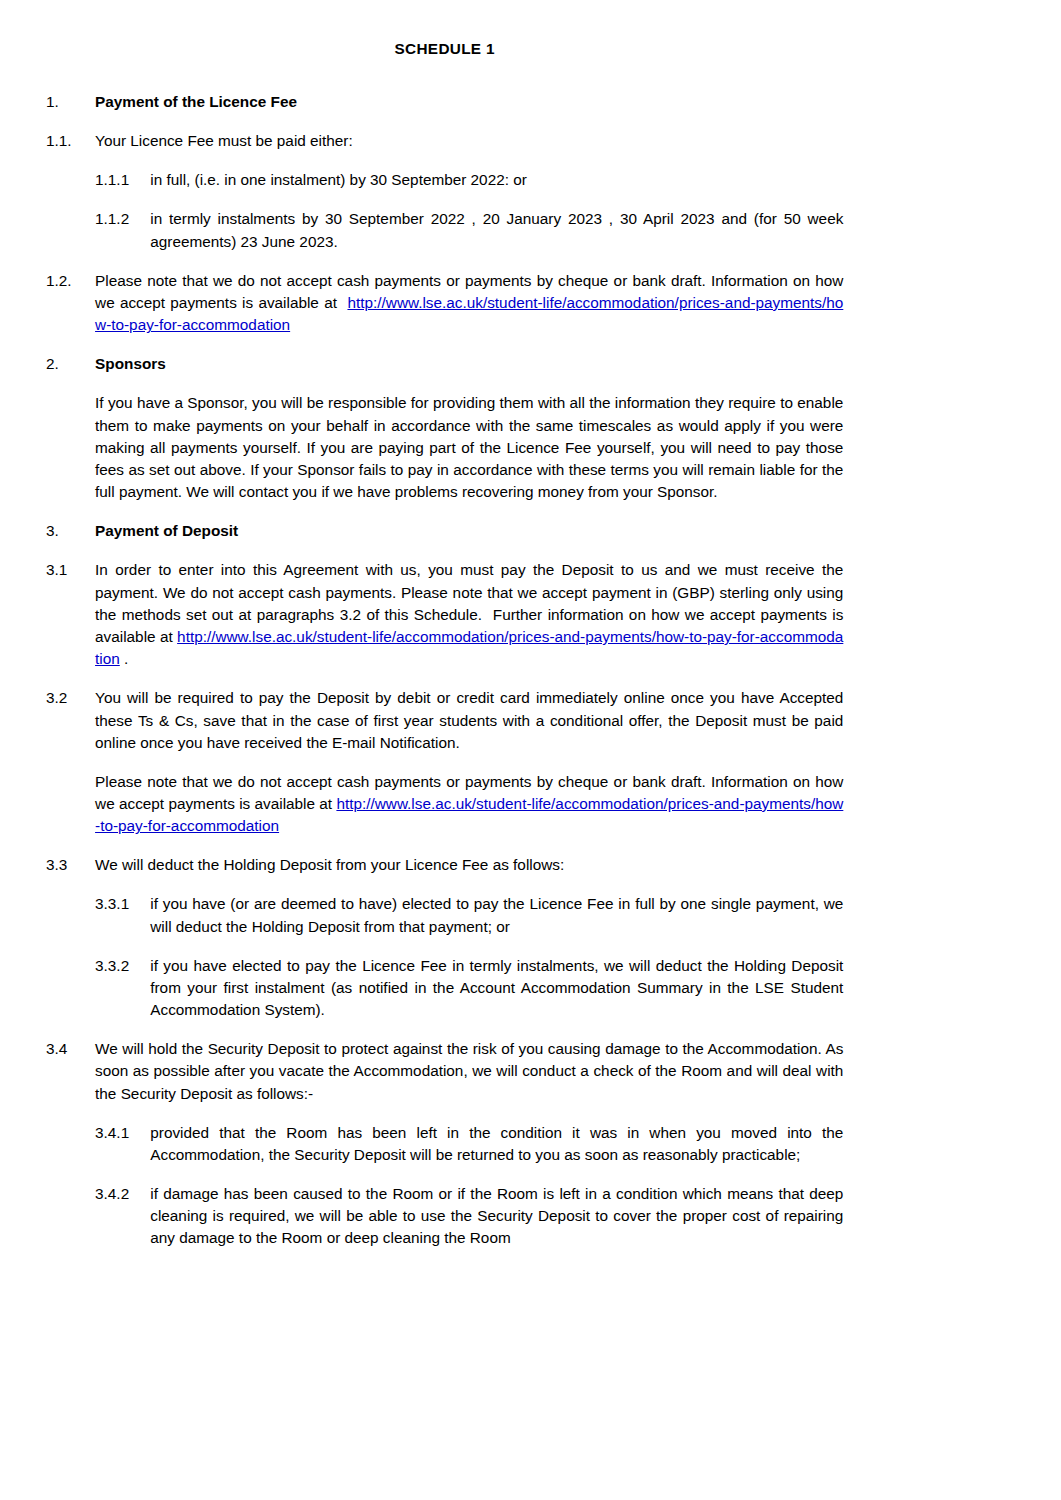SCHEDULE 1
1.
Payment of the Licence Fee
1.1.
Your Licence Fee must be paid either:
1.1.1
in full, (i.e. in one instalment) by 30 September 2022: or
1.1.2
in termly instalments by 30 September 2022 , 20 January 2023 , 30 April 2023 and (for 50 week agreements) 23 June 2023.
1.2.
Please note that we do not accept cash payments or payments by cheque or bank draft. Information on how we accept payments is available at http://www.lse.ac.uk/student-life/accommodation/prices-and-payments/how-to-pay-for-accommodation
2.
Sponsors
If you have a Sponsor, you will be responsible for providing them with all the information they require to enable them to make payments on your behalf in accordance with the same timescales as would apply if you were making all payments yourself. If you are paying part of the Licence Fee yourself, you will need to pay those fees as set out above. If your Sponsor fails to pay in accordance with these terms you will remain liable for the full payment. We will contact you if we have problems recovering money from your Sponsor.
3.
Payment of Deposit
3.1
In order to enter into this Agreement with us, you must pay the Deposit to us and we must receive the payment. We do not accept cash payments. Please note that we accept payment in (GBP) sterling only using the methods set out at paragraphs 3.2 of this Schedule. Further information on how we accept payments is available at http://www.lse.ac.uk/student-life/accommodation/prices-and-payments/how-to-pay-for-accommodation .
3.2
You will be required to pay the Deposit by debit or credit card immediately online once you have Accepted these Ts & Cs, save that in the case of first year students with a conditional offer, the Deposit must be paid online once you have received the E-mail Notification.
Please note that we do not accept cash payments or payments by cheque or bank draft. Information on how we accept payments is available at http://www.lse.ac.uk/student-life/accommodation/prices-and-payments/how-to-pay-for-accommodation
3.3
We will deduct the Holding Deposit from your Licence Fee as follows:
3.3.1
if you have (or are deemed to have) elected to pay the Licence Fee in full by one single payment, we will deduct the Holding Deposit from that payment; or
3.3.2
if you have elected to pay the Licence Fee in termly instalments, we will deduct the Holding Deposit from your first instalment (as notified in the Account Accommodation Summary in the LSE Student Accommodation System).
3.4
We will hold the Security Deposit to protect against the risk of you causing damage to the Accommodation. As soon as possible after you vacate the Accommodation, we will conduct a check of the Room and will deal with the Security Deposit as follows:-
3.4.1
provided that the Room has been left in the condition it was in when you moved into the Accommodation, the Security Deposit will be returned to you as soon as reasonably practicable;
3.4.2
if damage has been caused to the Room or if the Room is left in a condition which means that deep cleaning is required, we will be able to use the Security Deposit to cover the proper cost of repairing any damage to the Room or deep cleaning the Room